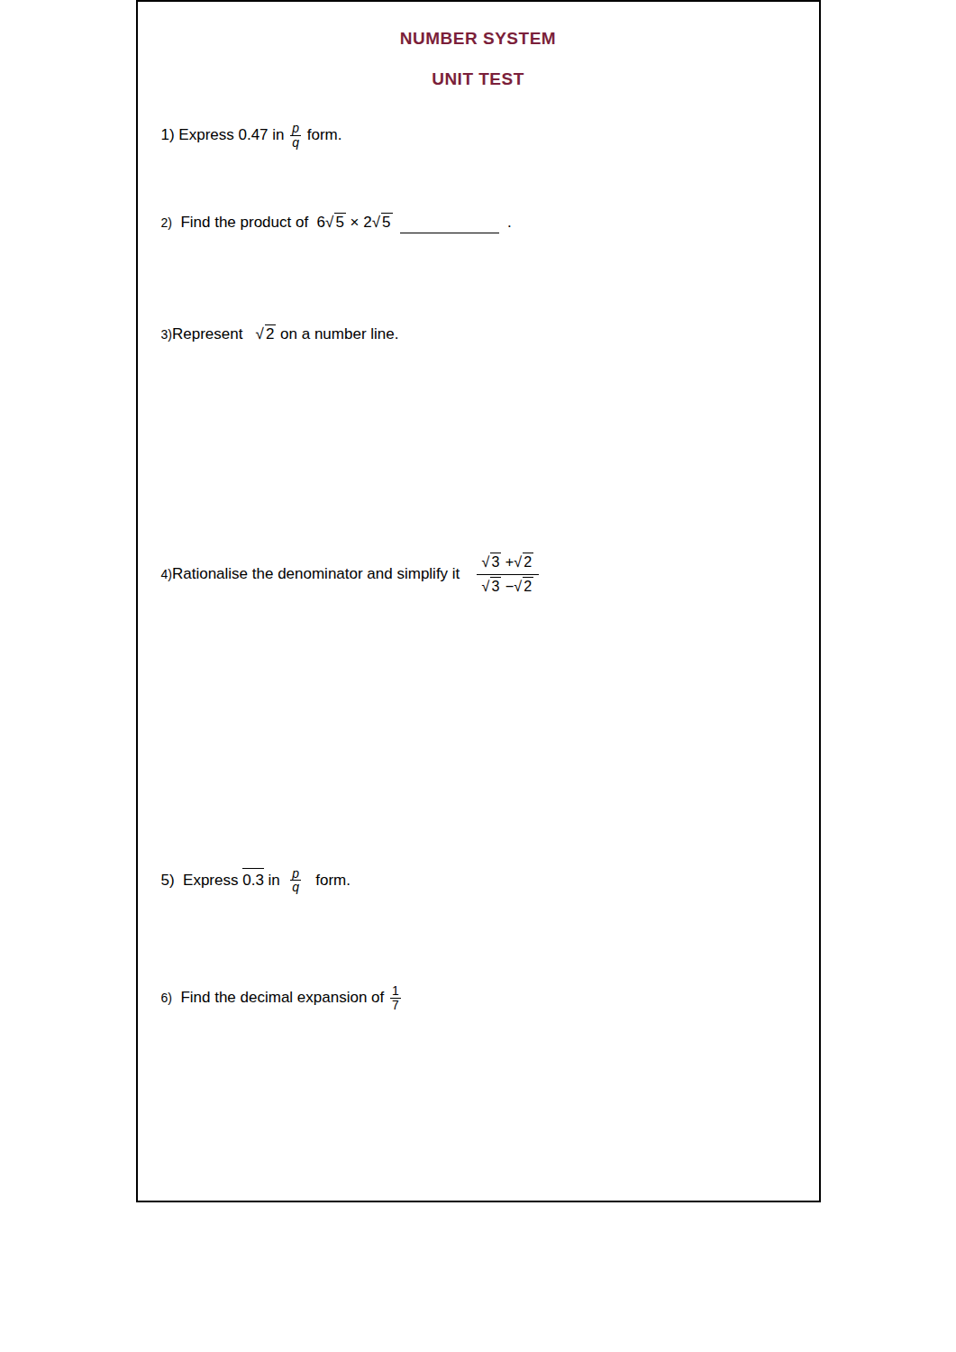NUMBER SYSTEM
UNIT TEST
1) Express 0.47 in pq form.
2) Find the product of 6√5 × 2√5 .
3) Represent √2 on a number line.
4) Rationalise the denominator and simplify it √3 +√2 √3 −√2
5) Express 0.3 in pq form.
6) Find the decimal expansion of 17